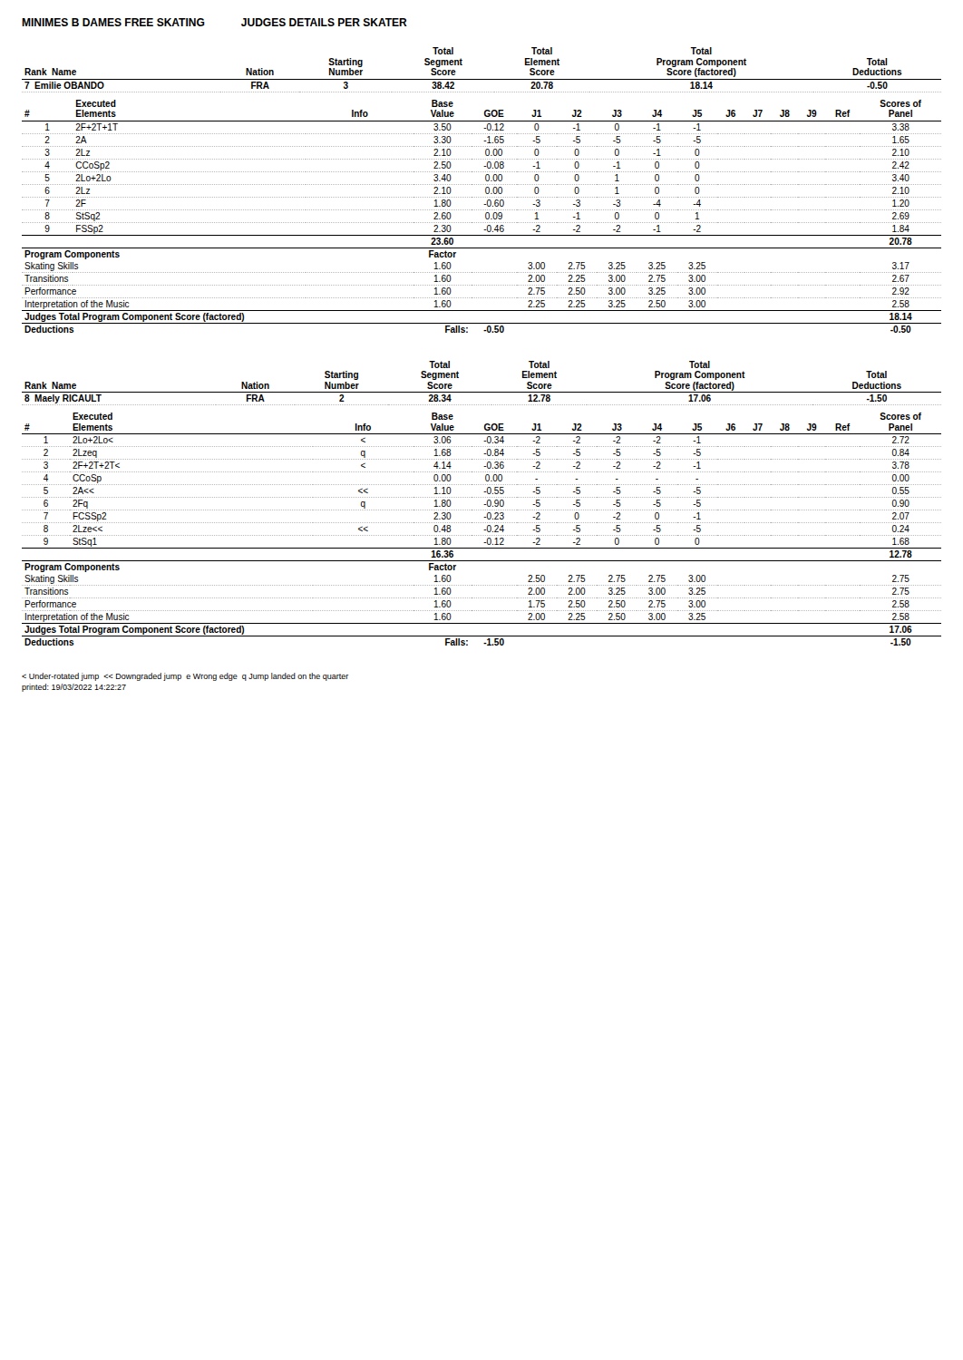MINIMES B DAMES FREE SKATING JUDGES DETAILS PER SKATER
| Rank Name | Nation | Starting Number | Total Segment Score | Total Element Score | Total Program Component Score (factored) | Total Deductions |
| --- | --- | --- | --- | --- | --- | --- |
| 7 Emilie OBANDO | FRA | 3 | 38.42 | 20.78 | 18.14 | -0.50 |
| # | Executed Elements | Info | Base Value | GOE | J1 | J2 | J3 | J4 | J5 | J6 | J7 | J8 | J9 | Ref | Scores of Panel |
| --- | --- | --- | --- | --- | --- | --- | --- | --- | --- | --- | --- | --- | --- | --- | --- |
| 1 | 2F+2T+1T | | 3.50 | -0.12 | 0 | -1 | 0 | -1 | -1 | | | | | | 3.38 |
| 2 | 2A | | 3.30 | -1.65 | -5 | -5 | -5 | -5 | -5 | | | | | | 1.65 |
| 3 | 2Lz | | 2.10 | 0.00 | 0 | 0 | 0 | -1 | 0 | | | | | | 2.10 |
| 4 | CCoSp2 | | 2.50 | -0.08 | -1 | 0 | -1 | 0 | 0 | | | | | | 2.42 |
| 5 | 2Lo+2Lo | | 3.40 | 0.00 | 0 | 0 | 1 | 0 | 0 | | | | | | 3.40 |
| 6 | 2Lz | | 2.10 | 0.00 | 0 | 0 | 1 | 0 | 0 | | | | | | 2.10 |
| 7 | 2F | | 1.80 | -0.60 | -3 | -3 | -3 | -4 | -4 | | | | | | 1.20 |
| 8 | StSq2 | | 2.60 | 0.09 | 1 | -1 | 0 | 0 | 1 | | | | | | 2.69 |
| 9 | FSSp2 | | 2.30 | -0.46 | -2 | -2 | -2 | -1 | -2 | | | | | | 1.84 |
| | | | 23.60 | | | | | | | | | | | | 20.78 |
| Program Components | Factor | | | | | | | | | | | | |
| Skating Skills | 1.60 | | 3.00 | 2.75 | 3.25 | 3.25 | 3.25 | | | | | | 3.17 |
| Transitions | 1.60 | | 2.00 | 2.25 | 3.00 | 2.75 | 3.00 | | | | | | 2.67 |
| Performance | 1.60 | | 2.75 | 2.50 | 3.00 | 3.25 | 3.00 | | | | | | 2.92 |
| Interpretation of the Music | 1.60 | | 2.25 | 2.25 | 3.25 | 2.50 | 3.00 | | | | | | 2.58 |
| Judges Total Program Component Score (factored) | | | | | | | | | | | | | 18.14 |
| Deductions | Falls: | -0.50 | | | | | | | | | | | -0.50 |
| Rank Name | Nation | Starting Number | Total Segment Score | Total Element Score | Total Program Component Score (factored) | Total Deductions |
| --- | --- | --- | --- | --- | --- | --- |
| 8 Maely RICAULT | FRA | 2 | 28.34 | 12.78 | 17.06 | -1.50 |
| # | Executed Elements | Info | Base Value | GOE | J1 | J2 | J3 | J4 | J5 | J6 | J7 | J8 | J9 | Ref | Scores of Panel |
| --- | --- | --- | --- | --- | --- | --- | --- | --- | --- | --- | --- | --- | --- | --- | --- |
| 1 | 2Lo+2Lo< | < | 3.06 | -0.34 | -2 | -2 | -2 | -2 | -1 | | | | | | 2.72 |
| 2 | 2Lzeq | q | 1.68 | -0.84 | -5 | -5 | -5 | -5 | -5 | | | | | | 0.84 |
| 3 | 2F+2T+2T< | < | 4.14 | -0.36 | -2 | -2 | -2 | -2 | -1 | | | | | | 3.78 |
| 4 | CCoSp | | 0.00 | 0.00 | - | - | - | - | - | | | | | | 0.00 |
| 5 | 2A<< | << | 1.10 | -0.55 | -5 | -5 | -5 | -5 | -5 | | | | | | 0.55 |
| 6 | 2Fq | q | 1.80 | -0.90 | -5 | -5 | -5 | -5 | -5 | | | | | | 0.90 |
| 7 | FCSSp2 | | 2.30 | -0.23 | -2 | 0 | -2 | 0 | -1 | | | | | | 2.07 |
| 8 | 2Lze<< | << | 0.48 | -0.24 | -5 | -5 | -5 | -5 | -5 | | | | | | 0.24 |
| 9 | StSq1 | | 1.80 | -0.12 | -2 | -2 | 0 | 0 | 0 | | | | | | 1.68 |
| | | | 16.36 | | | | | | | | | | | | 12.78 |
| Program Components | Factor | | | | | | | | | | | | |
| Skating Skills | 1.60 | | 2.50 | 2.75 | 2.75 | 2.75 | 3.00 | | | | | | 2.75 |
| Transitions | 1.60 | | 2.00 | 2.00 | 3.25 | 3.00 | 3.25 | | | | | | 2.75 |
| Performance | 1.60 | | 1.75 | 2.50 | 2.50 | 2.75 | 3.00 | | | | | | 2.58 |
| Interpretation of the Music | 1.60 | | 2.00 | 2.25 | 2.50 | 3.00 | 3.25 | | | | | | 2.58 |
| Judges Total Program Component Score (factored) | | | | | | | | | | | | | 17.06 |
| Deductions | Falls: | -1.50 | | | | | | | | | | | -1.50 |
< Under-rotated jump << Downgraded jump e Wrong edge q Jump landed on the quarter
printed: 19/03/2022 14:22:27